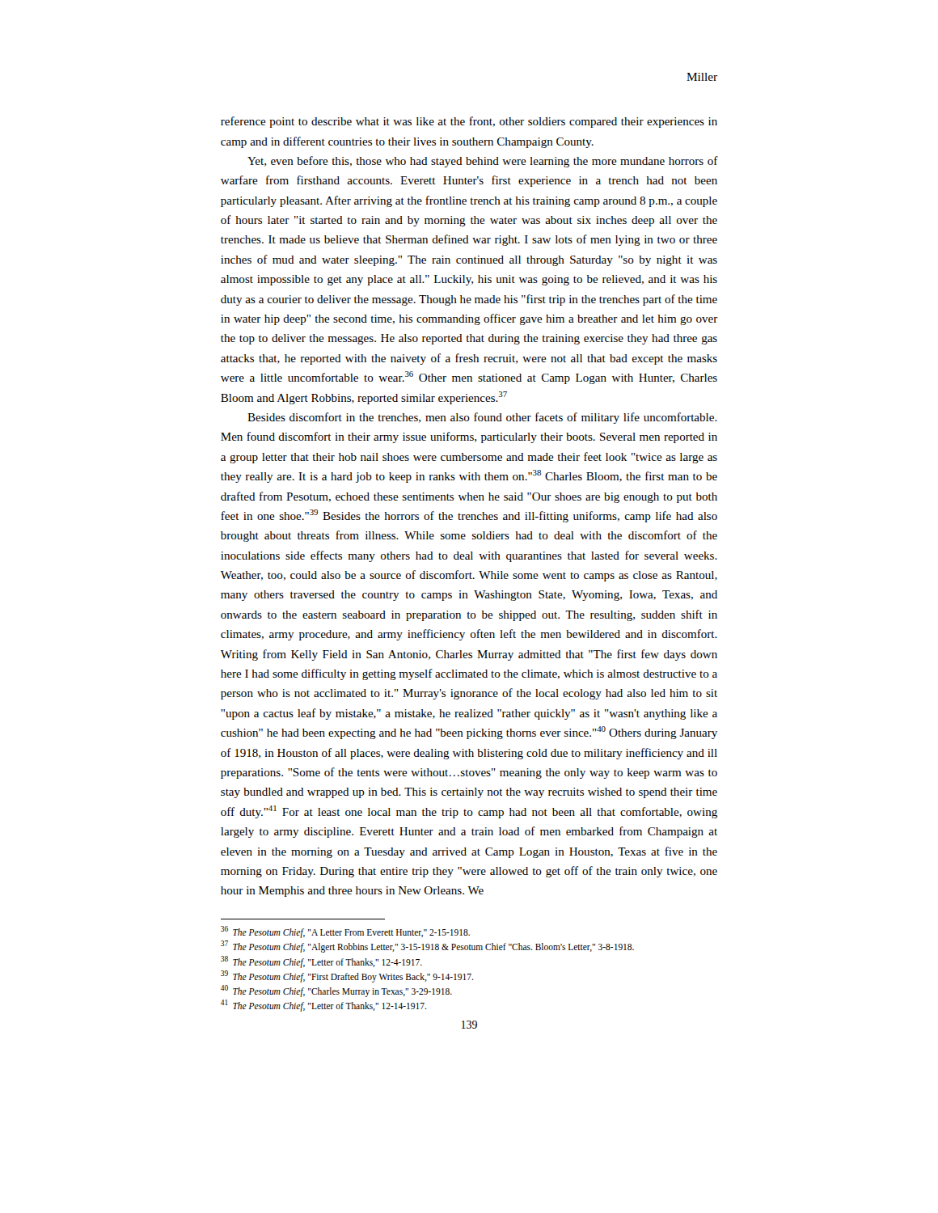Miller
reference point to describe what it was like at the front, other soldiers compared their experiences in camp and in different countries to their lives in southern Champaign County.
Yet, even before this, those who had stayed behind were learning the more mundane horrors of warfare from firsthand accounts. Everett Hunter's first experience in a trench had not been particularly pleasant. After arriving at the frontline trench at his training camp around 8 p.m., a couple of hours later "it started to rain and by morning the water was about six inches deep all over the trenches. It made us believe that Sherman defined war right. I saw lots of men lying in two or three inches of mud and water sleeping." The rain continued all through Saturday "so by night it was almost impossible to get any place at all." Luckily, his unit was going to be relieved, and it was his duty as a courier to deliver the message. Though he made his "first trip in the trenches part of the time in water hip deep" the second time, his commanding officer gave him a breather and let him go over the top to deliver the messages. He also reported that during the training exercise they had three gas attacks that, he reported with the naivety of a fresh recruit, were not all that bad except the masks were a little uncomfortable to wear.36 Other men stationed at Camp Logan with Hunter, Charles Bloom and Algert Robbins, reported similar experiences.37
Besides discomfort in the trenches, men also found other facets of military life uncomfortable. Men found discomfort in their army issue uniforms, particularly their boots. Several men reported in a group letter that their hob nail shoes were cumbersome and made their feet look "twice as large as they really are. It is a hard job to keep in ranks with them on."38 Charles Bloom, the first man to be drafted from Pesotum, echoed these sentiments when he said "Our shoes are big enough to put both feet in one shoe."39 Besides the horrors of the trenches and ill-fitting uniforms, camp life had also brought about threats from illness. While some soldiers had to deal with the discomfort of the inoculations side effects many others had to deal with quarantines that lasted for several weeks. Weather, too, could also be a source of discomfort. While some went to camps as close as Rantoul, many others traversed the country to camps in Washington State, Wyoming, Iowa, Texas, and onwards to the eastern seaboard in preparation to be shipped out. The resulting, sudden shift in climates, army procedure, and army inefficiency often left the men bewildered and in discomfort. Writing from Kelly Field in San Antonio, Charles Murray admitted that "The first few days down here I had some difficulty in getting myself acclimated to the climate, which is almost destructive to a person who is not acclimated to it." Murray's ignorance of the local ecology had also led him to sit "upon a cactus leaf by mistake," a mistake, he realized "rather quickly" as it "wasn't anything like a cushion" he had been expecting and he had "been picking thorns ever since."40 Others during January of 1918, in Houston of all places, were dealing with blistering cold due to military inefficiency and ill preparations. "Some of the tents were without…stoves" meaning the only way to keep warm was to stay bundled and wrapped up in bed. This is certainly not the way recruits wished to spend their time off duty."41 For at least one local man the trip to camp had not been all that comfortable, owing largely to army discipline. Everett Hunter and a train load of men embarked from Champaign at eleven in the morning on a Tuesday and arrived at Camp Logan in Houston, Texas at five in the morning on Friday. During that entire trip they "were allowed to get off of the train only twice, one hour in Memphis and three hours in New Orleans. We
36 The Pesotum Chief, "A Letter From Everett Hunter," 2-15-1918.
37 The Pesotum Chief, "Algert Robbins Letter," 3-15-1918 & Pesotum Chief "Chas. Bloom's Letter," 3-8-1918.
38 The Pesotum Chief, "Letter of Thanks," 12-4-1917.
39 The Pesotum Chief, "First Drafted Boy Writes Back," 9-14-1917.
40 The Pesotum Chief, "Charles Murray in Texas," 3-29-1918.
41 The Pesotum Chief, "Letter of Thanks," 12-14-1917.
139